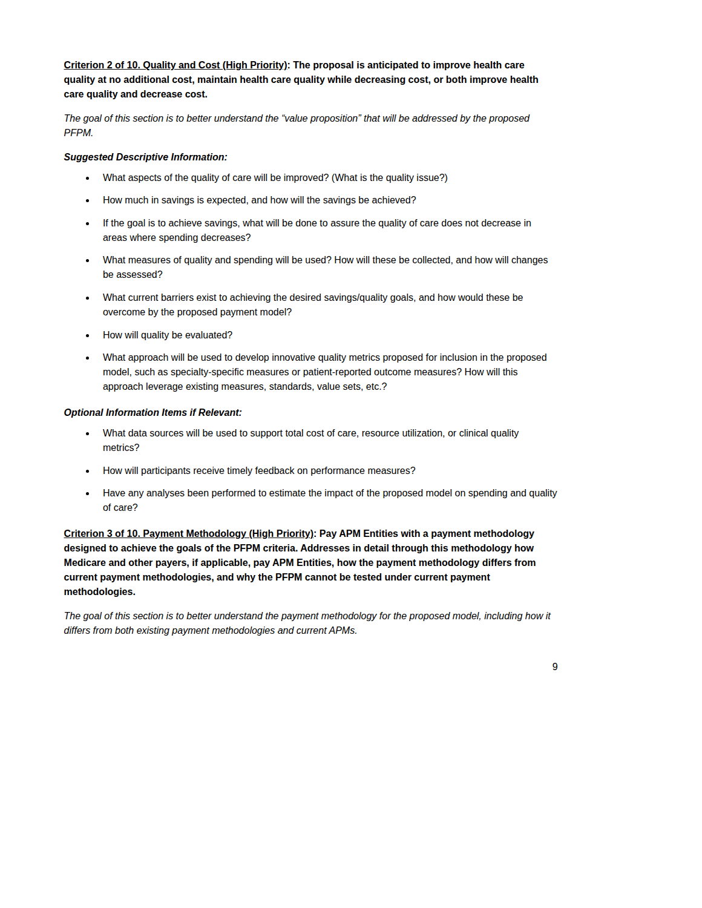Criterion 2 of 10. Quality and Cost (High Priority): The proposal is anticipated to improve health care quality at no additional cost, maintain health care quality while decreasing cost, or both improve health care quality and decrease cost.
The goal of this section is to better understand the “value proposition” that will be addressed by the proposed PFPM.
Suggested Descriptive Information:
What aspects of the quality of care will be improved? (What is the quality issue?)
How much in savings is expected, and how will the savings be achieved?
If the goal is to achieve savings, what will be done to assure the quality of care does not decrease in areas where spending decreases?
What measures of quality and spending will be used? How will these be collected, and how will changes be assessed?
What current barriers exist to achieving the desired savings/quality goals, and how would these be overcome by the proposed payment model?
How will quality be evaluated?
What approach will be used to develop innovative quality metrics proposed for inclusion in the proposed model, such as specialty-specific measures or patient-reported outcome measures? How will this approach leverage existing measures, standards, value sets, etc.?
Optional Information Items if Relevant:
What data sources will be used to support total cost of care, resource utilization, or clinical quality metrics?
How will participants receive timely feedback on performance measures?
Have any analyses been performed to estimate the impact of the proposed model on spending and quality of care?
Criterion 3 of 10. Payment Methodology (High Priority): Pay APM Entities with a payment methodology designed to achieve the goals of the PFPM criteria. Addresses in detail through this methodology how Medicare and other payers, if applicable, pay APM Entities, how the payment methodology differs from current payment methodologies, and why the PFPM cannot be tested under current payment methodologies.
The goal of this section is to better understand the payment methodology for the proposed model, including how it differs from both existing payment methodologies and current APMs.
9